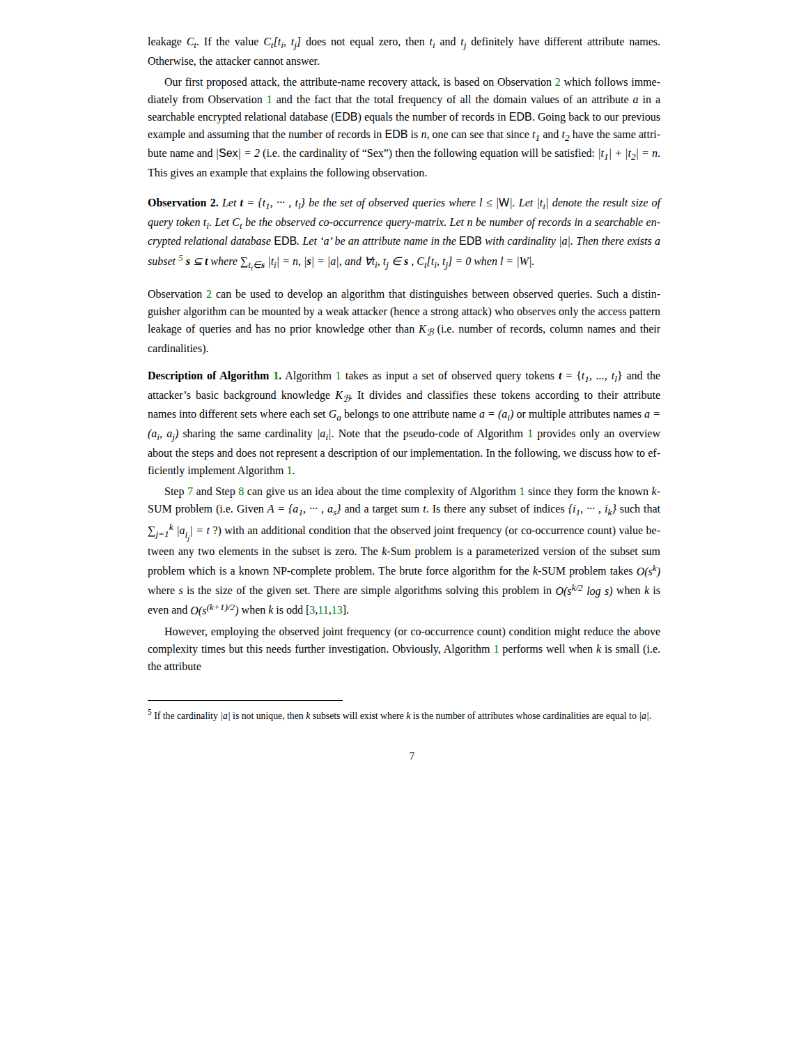leakage Ct. If the value Ct[ti, tj] does not equal zero, then ti and tj definitely have different attribute names. Otherwise, the attacker cannot answer.
Our first proposed attack, the attribute-name recovery attack, is based on Observation 2 which follows immediately from Observation 1 and the fact that the total frequency of all the domain values of an attribute a in a searchable encrypted relational database (EDB) equals the number of records in EDB. Going back to our previous example and assuming that the number of records in EDB is n, one can see that since t1 and t2 have the same attribute name and |Sex| = 2 (i.e. the cardinality of “Sex”) then the following equation will be satisfied: |t1| + |t2| = n. This gives an example that explains the following observation.
Observation 2. Let t = {t1, ··· , tl} be the set of observed queries where l ≤ |W|. Let |ti| denote the result size of query token ti. Let Ct be the observed co-occurrence query-matrix. Let n be number of records in a searchable encrypted relational database EDB. Let ‘a’ be an attribute name in the EDB with cardinality |a|. Then there exists a subset 5 s ⊆ t where ∑ti∈s |ti| = n, |s| = |a|, and ∀ti, tj ∈ s , Ct[ti, tj] = 0 when l = |W|.
Observation 2 can be used to develop an algorithm that distinguishes between observed queries. Such a distinguisher algorithm can be mounted by a weak attacker (hence a strong attack) who observes only the access pattern leakage of queries and has no prior knowledge other than Κℬ (i.e. number of records, column names and their cardinalities).
Description of Algorithm 1. Algorithm 1 takes as input a set of observed query tokens t = {t1, ..., tl} and the attacker’s basic background knowledge Κℬ. It divides and classifies these tokens according to their attribute names into different sets where each set Ga belongs to one attribute name a = (ai) or multiple attributes names a = (ai, aj) sharing the same cardinality |ai|. Note that the pseudo-code of Algorithm 1 provides only an overview about the steps and does not represent a description of our implementation. In the following, we discuss how to efficiently implement Algorithm 1.
Step 7 and Step 8 can give us an idea about the time complexity of Algorithm 1 since they form the known k-SUM problem (i.e. Given A = {a1, ··· , as} and a target sum t. Is there any subset of indices {i1, ··· , ik} such that ∑j=1k |aij| = t ?) with an additional condition that the observed joint frequency (or co-occurrence count) value between any two elements in the subset is zero. The k-Sum problem is a parameterized version of the subset sum problem which is a known NP-complete problem. The brute force algorithm for the k-SUM problem takes O(sk) where s is the size of the given set. There are simple algorithms solving this problem in O(sk/2 log s) when k is even and O(s(k+1)/2) when k is odd [3,11,13].
However, employing the observed joint frequency (or co-occurrence count) condition might reduce the above complexity times but this needs further investigation. Obviously, Algorithm 1 performs well when k is small (i.e. the attribute
5 If the cardinality |a| is not unique, then k subsets will exist where k is the number of attributes whose cardinalities are equal to |a|.
7